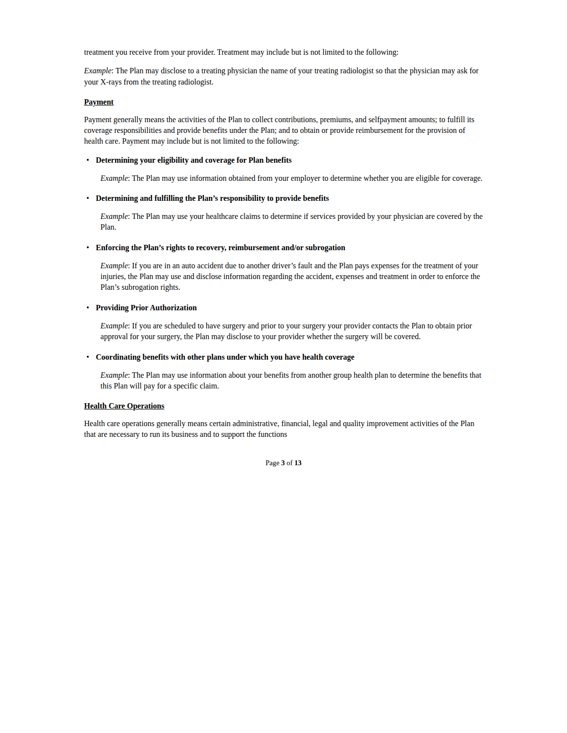treatment you receive from your provider. Treatment may include but is not limited to the following:
Example: The Plan may disclose to a treating physician the name of your treating radiologist so that the physician may ask for your X-rays from the treating radiologist.
Payment
Payment generally means the activities of the Plan to collect contributions, premiums, and selfpayment amounts; to fulfill its coverage responsibilities and provide benefits under the Plan; and to obtain or provide reimbursement for the provision of health care. Payment may include but is not limited to the following:
Determining your eligibility and coverage for Plan benefits Example: The Plan may use information obtained from your employer to determine whether you are eligible for coverage.
Determining and fulfilling the Plan’s responsibility to provide benefits Example: The Plan may use your healthcare claims to determine if services provided by your physician are covered by the Plan.
Enforcing the Plan’s rights to recovery, reimbursement and/or subrogation Example: If you are in an auto accident due to another driver’s fault and the Plan pays expenses for the treatment of your injuries, the Plan may use and disclose information regarding the accident, expenses and treatment in order to enforce the Plan’s subrogation rights.
Providing Prior Authorization Example: If you are scheduled to have surgery and prior to your surgery your provider contacts the Plan to obtain prior approval for your surgery, the Plan may disclose to your provider whether the surgery will be covered.
Coordinating benefits with other plans under which you have health coverage Example: The Plan may use information about your benefits from another group health plan to determine the benefits that this Plan will pay for a specific claim.
Health Care Operations
Health care operations generally means certain administrative, financial, legal and quality improvement activities of the Plan that are necessary to run its business and to support the functions
Page 3 of 13